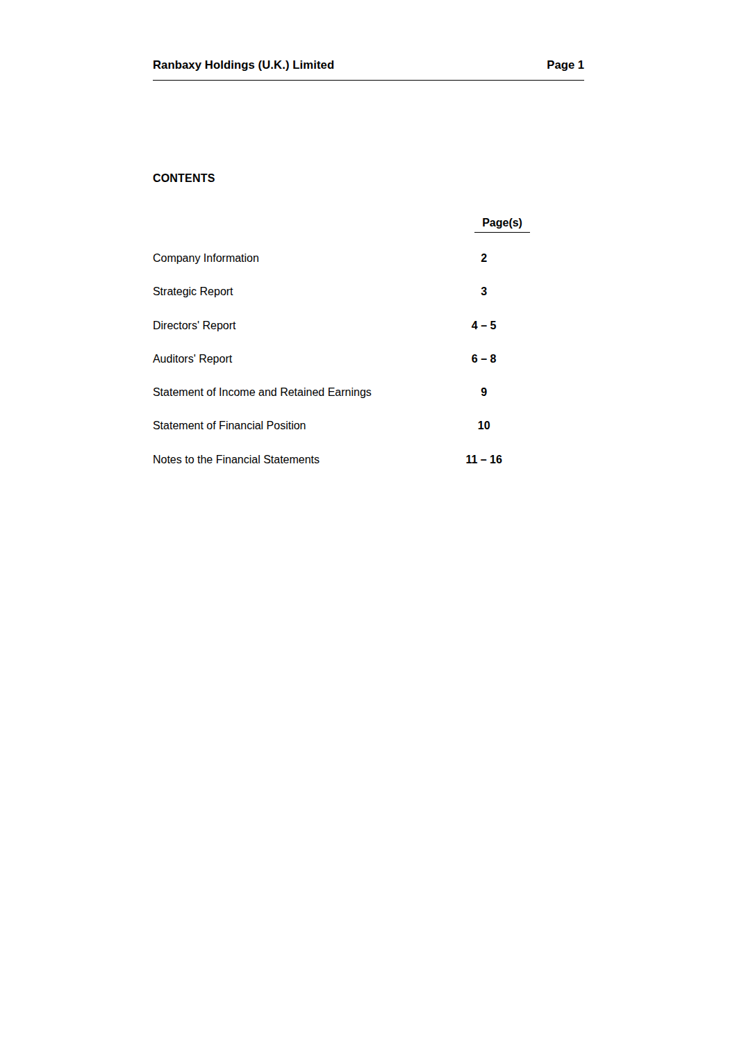Ranbaxy Holdings (U.K.) Limited
Page 1
CONTENTS
| | Page(s) |
| Company Information | 2 |
| Strategic Report | 3 |
| Directors' Report | 4 – 5 |
| Auditors' Report | 6 – 8 |
| Statement of Income and Retained Earnings | 9 |
| Statement of Financial Position | 10 |
| Notes to the Financial Statements | 11 – 16 |